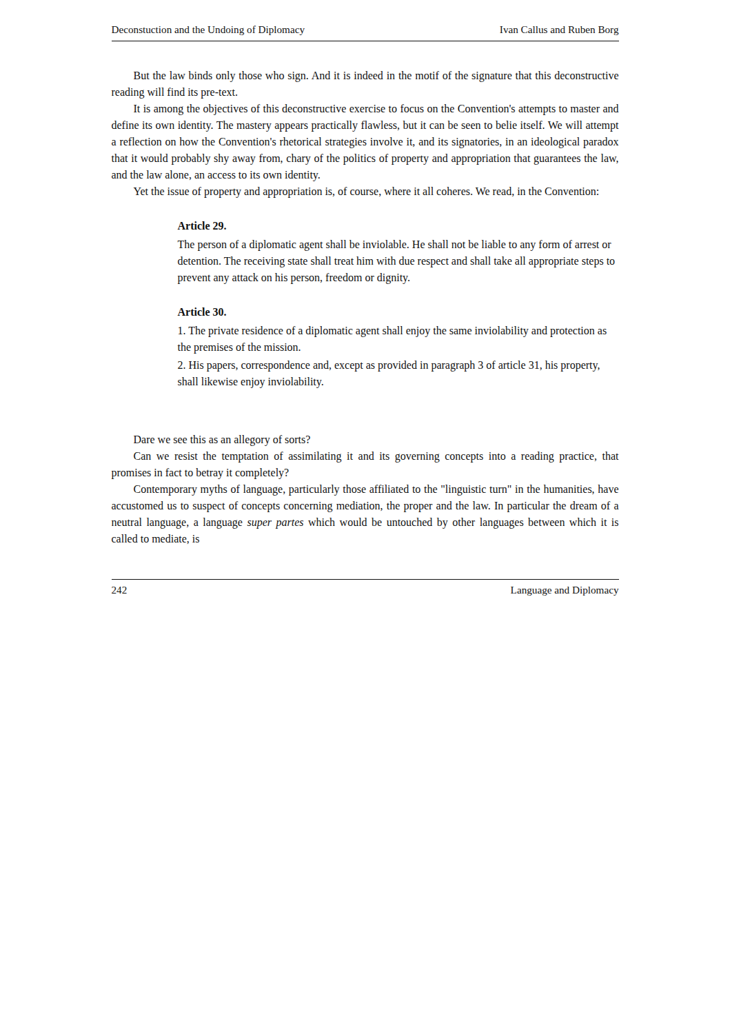Deconstuction and the Undoing of Diplomacy Ivan Callus and Ruben Borg
But the law binds only those who sign. And it is indeed in the motif of the signature that this deconstructive reading will find its pre-text.
It is among the objectives of this deconstructive exercise to focus on the Convention's attempts to master and define its own identity. The mastery appears practically flawless, but it can be seen to belie itself. We will attempt a reflection on how the Convention's rhetorical strategies involve it, and its signatories, in an ideological paradox that it would probably shy away from, chary of the politics of property and appropriation that guarantees the law, and the law alone, an access to its own identity.
Yet the issue of property and appropriation is, of course, where it all coheres. We read, in the Convention:
Article 29.
The person of a diplomatic agent shall be inviolable. He shall not be liable to any form of arrest or detention. The receiving state shall treat him with due respect and shall take all appropriate steps to prevent any attack on his person, freedom or dignity.
Article 30.
1. The private residence of a diplomatic agent shall enjoy the same inviolability and protection as the premises of the mission.
2. His papers, correspondence and, except as provided in paragraph 3 of article 31, his property, shall likewise enjoy inviolability.
Dare we see this as an allegory of sorts?
Can we resist the temptation of assimilating it and its governing concepts into a reading practice, that promises in fact to betray it completely?
Contemporary myths of language, particularly those affiliated to the "linguistic turn" in the humanities, have accustomed us to suspect of concepts concerning mediation, the proper and the law. In particular the dream of a neutral language, a language super partes which would be untouched by other languages between which it is called to mediate, is
242 Language and Diplomacy